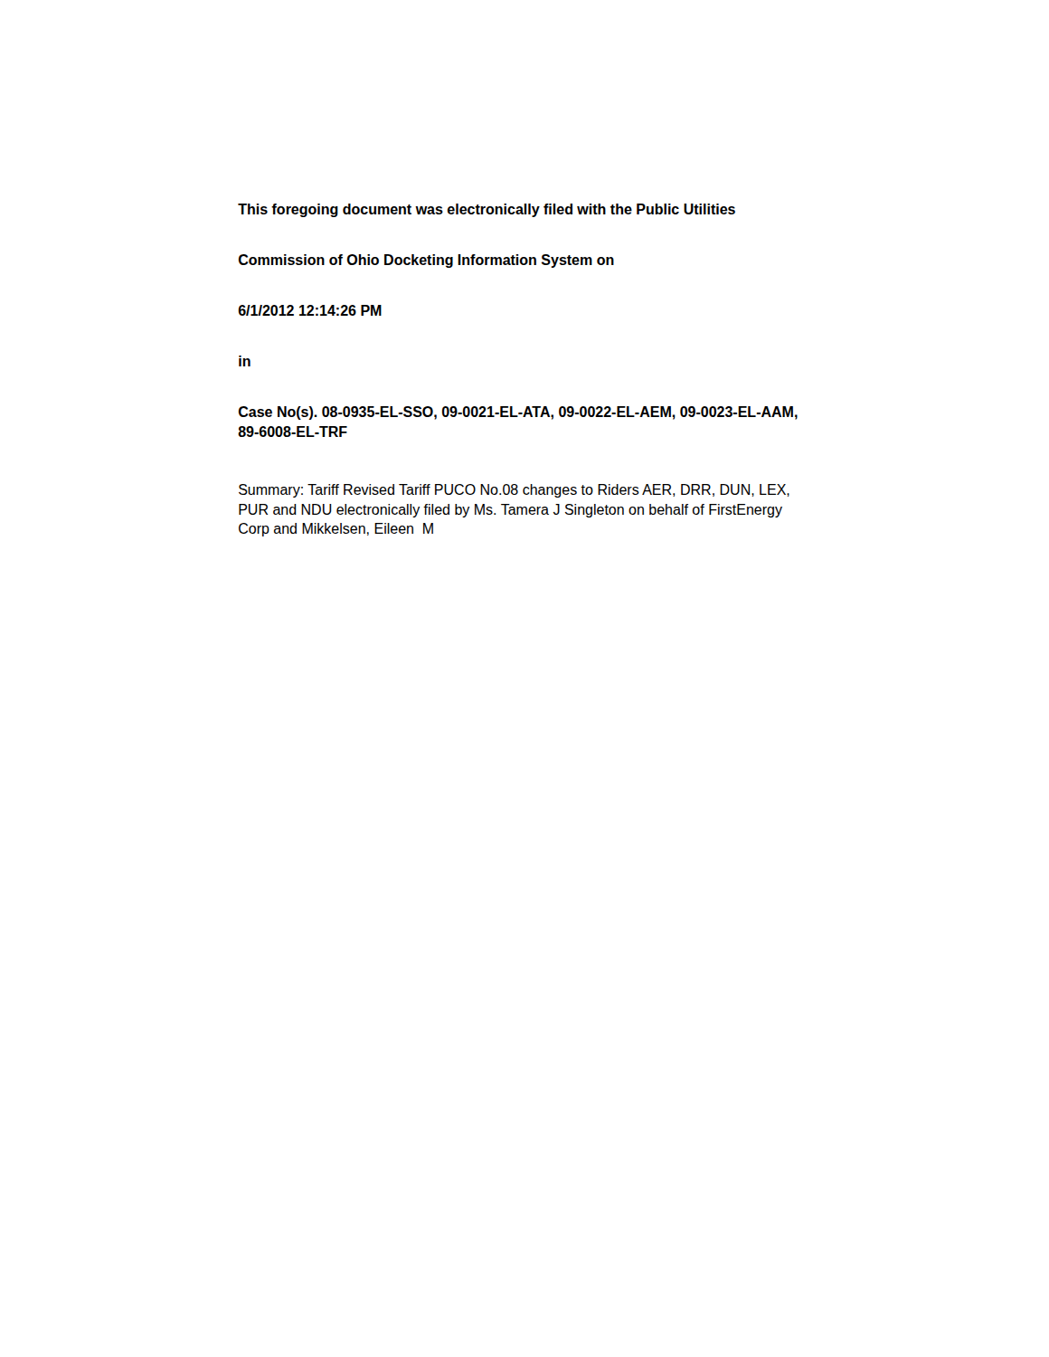This foregoing document was electronically filed with the Public Utilities
Commission of Ohio Docketing Information System on
6/1/2012 12:14:26 PM
in
Case No(s). 08-0935-EL-SSO, 09-0021-EL-ATA, 09-0022-EL-AEM, 09-0023-EL-AAM, 89-6008-EL-TRF
Summary: Tariff Revised Tariff PUCO No.08 changes to Riders AER, DRR, DUN, LEX, PUR and NDU electronically filed by Ms. Tamera J Singleton on behalf of FirstEnergy Corp and Mikkelsen, Eileen M